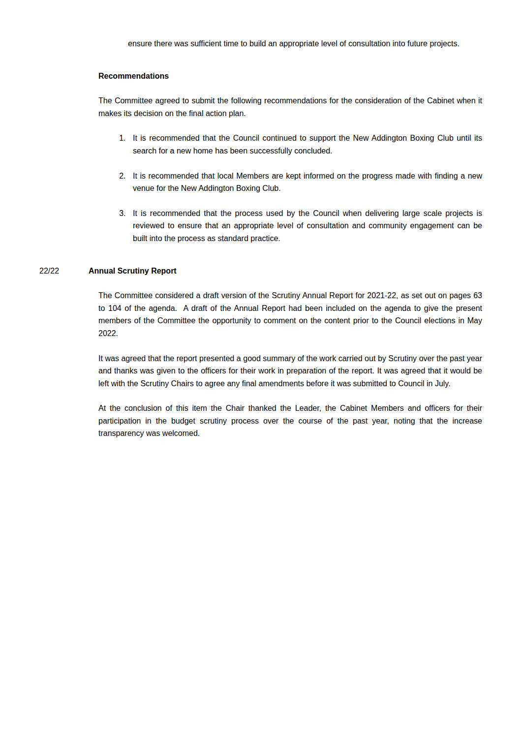ensure there was sufficient time to build an appropriate level of consultation into future projects.
Recommendations
The Committee agreed to submit the following recommendations for the consideration of the Cabinet when it makes its decision on the final action plan.
It is recommended that the Council continued to support the New Addington Boxing Club until its search for a new home has been successfully concluded.
It is recommended that local Members are kept informed on the progress made with finding a new venue for the New Addington Boxing Club.
It is recommended that the process used by the Council when delivering large scale projects is reviewed to ensure that an appropriate level of consultation and community engagement can be built into the process as standard practice.
22/22
Annual Scrutiny Report
The Committee considered a draft version of the Scrutiny Annual Report for 2021-22, as set out on pages 63 to 104 of the agenda. A draft of the Annual Report had been included on the agenda to give the present members of the Committee the opportunity to comment on the content prior to the Council elections in May 2022.
It was agreed that the report presented a good summary of the work carried out by Scrutiny over the past year and thanks was given to the officers for their work in preparation of the report. It was agreed that it would be left with the Scrutiny Chairs to agree any final amendments before it was submitted to Council in July.
At the conclusion of this item the Chair thanked the Leader, the Cabinet Members and officers for their participation in the budget scrutiny process over the course of the past year, noting that the increase transparency was welcomed.